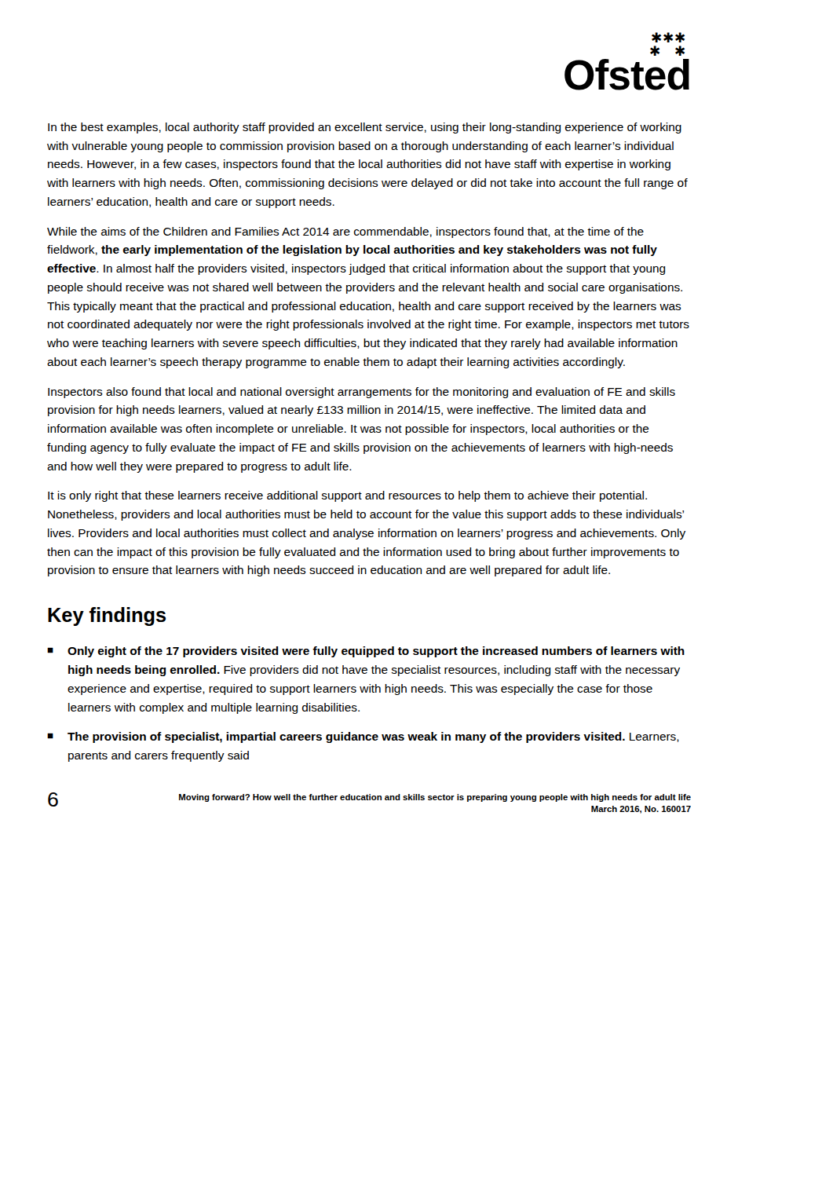✱✱✱
✱ ✱
Ofsted
In the best examples, local authority staff provided an excellent service, using their long-standing experience of working with vulnerable young people to commission provision based on a thorough understanding of each learner’s individual needs. However, in a few cases, inspectors found that the local authorities did not have staff with expertise in working with learners with high needs. Often, commissioning decisions were delayed or did not take into account the full range of learners’ education, health and care or support needs.
While the aims of the Children and Families Act 2014 are commendable, inspectors found that, at the time of the fieldwork, the early implementation of the legislation by local authorities and key stakeholders was not fully effective. In almost half the providers visited, inspectors judged that critical information about the support that young people should receive was not shared well between the providers and the relevant health and social care organisations. This typically meant that the practical and professional education, health and care support received by the learners was not coordinated adequately nor were the right professionals involved at the right time. For example, inspectors met tutors who were teaching learners with severe speech difficulties, but they indicated that they rarely had available information about each learner’s speech therapy programme to enable them to adapt their learning activities accordingly.
Inspectors also found that local and national oversight arrangements for the monitoring and evaluation of FE and skills provision for high needs learners, valued at nearly £133 million in 2014/15, were ineffective. The limited data and information available was often incomplete or unreliable. It was not possible for inspectors, local authorities or the funding agency to fully evaluate the impact of FE and skills provision on the achievements of learners with high-needs and how well they were prepared to progress to adult life.
It is only right that these learners receive additional support and resources to help them to achieve their potential. Nonetheless, providers and local authorities must be held to account for the value this support adds to these individuals’ lives. Providers and local authorities must collect and analyse information on learners’ progress and achievements. Only then can the impact of this provision be fully evaluated and the information used to bring about further improvements to provision to ensure that learners with high needs succeed in education and are well prepared for adult life.
Key findings
Only eight of the 17 providers visited were fully equipped to support the increased numbers of learners with high needs being enrolled. Five providers did not have the specialist resources, including staff with the necessary experience and expertise, required to support learners with high needs. This was especially the case for those learners with complex and multiple learning disabilities.
The provision of specialist, impartial careers guidance was weak in many of the providers visited. Learners, parents and carers frequently said
6
Moving forward? How well the further education and skills sector is preparing young people with high needs for adult life
March 2016, No. 160017